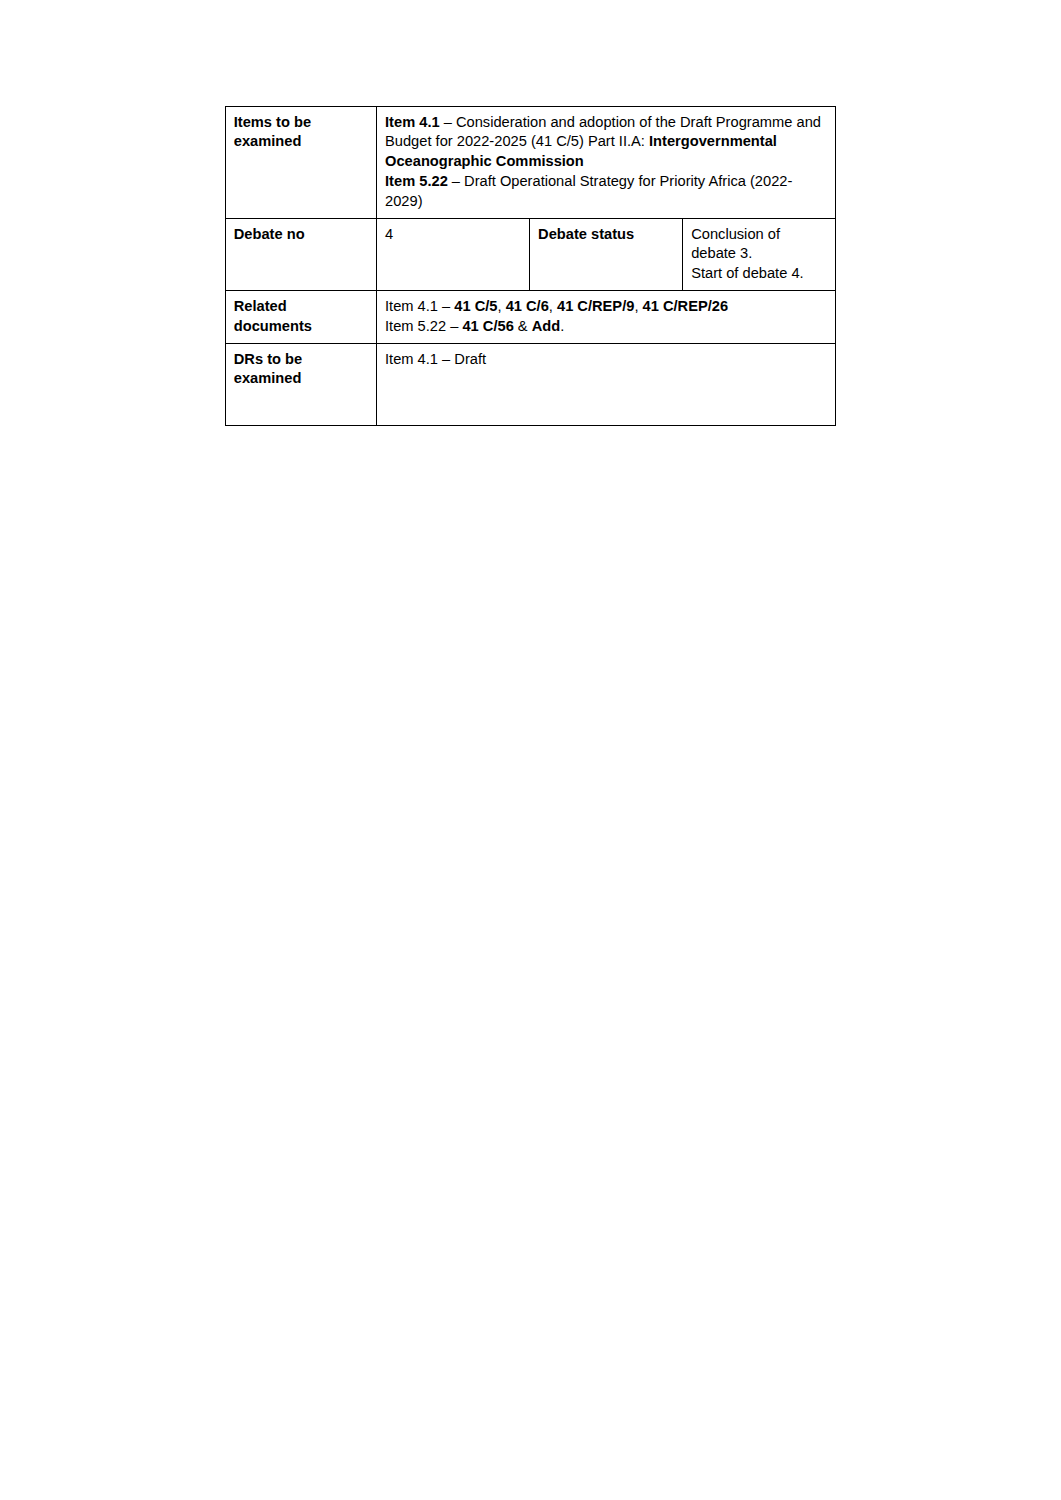| Items to be examined | Item 4.1 – Consideration and adoption of the Draft Programme and Budget for 2022-2025 (41 C/5) Part II.A: Intergovernmental Oceanographic Commission Item 5.22 – Draft Operational Strategy for Priority Africa (2022-2029) |
| Debate no | 4 | Debate status | Conclusion of debate 3. Start of debate 4. |
| Related documents | Item 4.1 – 41 C/5 , 41 C/6 , 41 C/REP/9 , 41 C/REP/26 Item 5.22 – 41 C/56 & Add . |
| DRs to be examined | Item 4.1 – Draft |